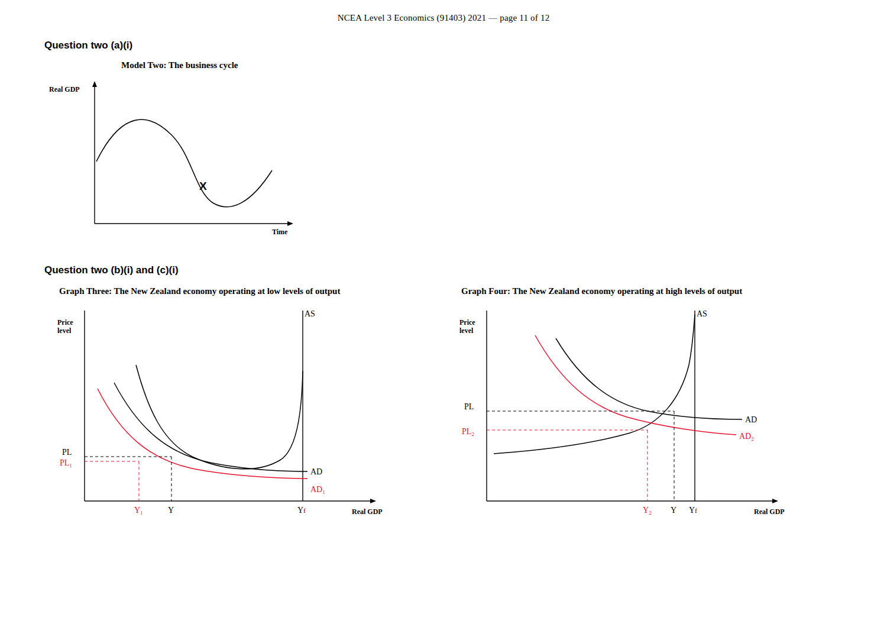NCEA Level 3 Economics (91403) 2021 — page 11 of 12
Question two (a)(i)
Model Two: The business cycle Real GDP Time X
Question two (b)(i) and (c)(i)
Graph Three: The New Zealand economy operating at low levels of output Price level Real GDP AD AD₁ AS PL PL₁ Y₁ Y Yf
Graph Four: The New Zealand economy operating at high levels of output Price level Real GDP AS AD AD₂ PL PL₂ Y₂ Y Yf